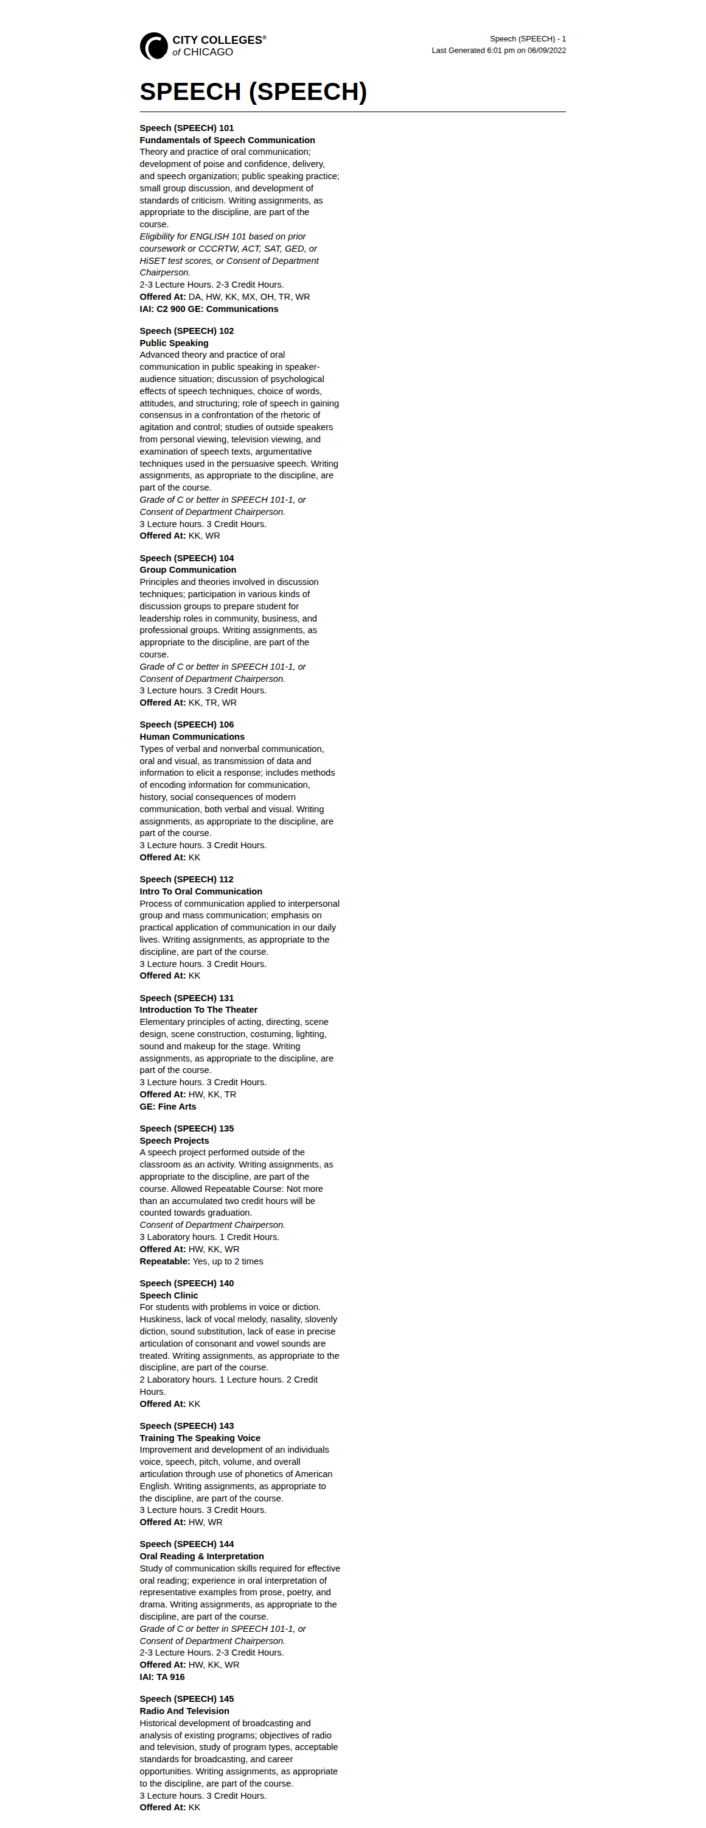CITY COLLEGES®
of CHICAGO
Speech (SPEECH) - 1
Last Generated 6:01 pm on 06/09/2022
SPEECH (SPEECH)
Speech (SPEECH) 101
Fundamentals of Speech Communication
Theory and practice of oral communication; development of poise and confidence, delivery, and speech organization; public speaking practice; small group discussion, and development of standards of criticism. Writing assignments, as appropriate to the discipline, are part of the course.
Eligibility for ENGLISH 101 based on prior coursework or CCCRTW, ACT, SAT, GED, or HiSET test scores, or Consent of Department Chairperson.
2-3 Lecture Hours. 2-3 Credit Hours.
Offered At: DA, HW, KK, MX, OH, TR, WR
IAI: C2 900 GE: Communications
Speech (SPEECH) 102
Public Speaking
Advanced theory and practice of oral communication in public speaking in speaker-audience situation; discussion of psychological effects of speech techniques, choice of words, attitudes, and structuring; role of speech in gaining consensus in a confrontation of the rhetoric of agitation and control; studies of outside speakers from personal viewing, television viewing, and examination of speech texts, argumentative techniques used in the persuasive speech. Writing assignments, as appropriate to the discipline, are part of the course.
Grade of C or better in SPEECH 101-1, or Consent of Department Chairperson.
3 Lecture hours. 3 Credit Hours.
Offered At: KK, WR
Speech (SPEECH) 104
Group Communication
Principles and theories involved in discussion techniques; participation in various kinds of discussion groups to prepare student for leadership roles in community, business, and professional groups. Writing assignments, as appropriate to the discipline, are part of the course.
Grade of C or better in SPEECH 101-1, or Consent of Department Chairperson.
3 Lecture hours. 3 Credit Hours.
Offered At: KK, TR, WR
Speech (SPEECH) 106
Human Communications
Types of verbal and nonverbal communication, oral and visual, as transmission of data and information to elicit a response; includes methods of encoding information for communication, history, social consequences of modern communication, both verbal and visual. Writing assignments, as appropriate to the discipline, are part of the course.
3 Lecture hours. 3 Credit Hours.
Offered At: KK
Speech (SPEECH) 112
Intro To Oral Communication
Process of communication applied to interpersonal group and mass communication; emphasis on practical application of communication in our daily lives. Writing assignments, as appropriate to the discipline, are part of the course.
3 Lecture hours. 3 Credit Hours.
Offered At: KK
Speech (SPEECH) 131
Introduction To The Theater
Elementary principles of acting, directing, scene design, scene construction, costuming, lighting, sound and makeup for the stage. Writing assignments, as appropriate to the discipline, are part of the course.
3 Lecture hours. 3 Credit Hours.
Offered At: HW, KK, TR
GE: Fine Arts
Speech (SPEECH) 135
Speech Projects
A speech project performed outside of the classroom as an activity. Writing assignments, as appropriate to the discipline, are part of the course. Allowed Repeatable Course: Not more than an accumulated two credit hours will be counted towards graduation.
Consent of Department Chairperson.
3 Laboratory hours. 1 Credit Hours.
Offered At: HW, KK, WR
Repeatable: Yes, up to 2 times
Speech (SPEECH) 140
Speech Clinic
For students with problems in voice or diction. Huskiness, lack of vocal melody, nasality, slovenly diction, sound substitution, lack of ease in precise articulation of consonant and vowel sounds are treated. Writing assignments, as appropriate to the discipline, are part of the course.
2 Laboratory hours. 1 Lecture hours. 2 Credit Hours.
Offered At: KK
Speech (SPEECH) 143
Training The Speaking Voice
Improvement and development of an individuals voice, speech, pitch, volume, and overall articulation through use of phonetics of American English. Writing assignments, as appropriate to the discipline, are part of the course.
3 Lecture hours. 3 Credit Hours.
Offered At: HW, WR
Speech (SPEECH) 144
Oral Reading & Interpretation
Study of communication skills required for effective oral reading; experience in oral interpretation of representative examples from prose, poetry, and drama. Writing assignments, as appropriate to the discipline, are part of the course.
Grade of C or better in SPEECH 101-1, or Consent of Department Chairperson.
2-3 Lecture Hours. 2-3 Credit Hours.
Offered At: HW, KK, WR
IAI: TA 916
Speech (SPEECH) 145
Radio And Television
Historical development of broadcasting and analysis of existing programs; objectives of radio and television, study of program types, acceptable standards for broadcasting, and career opportunities. Writing assignments, as appropriate to the discipline, are part of the course.
3 Lecture hours. 3 Credit Hours.
Offered At: KK